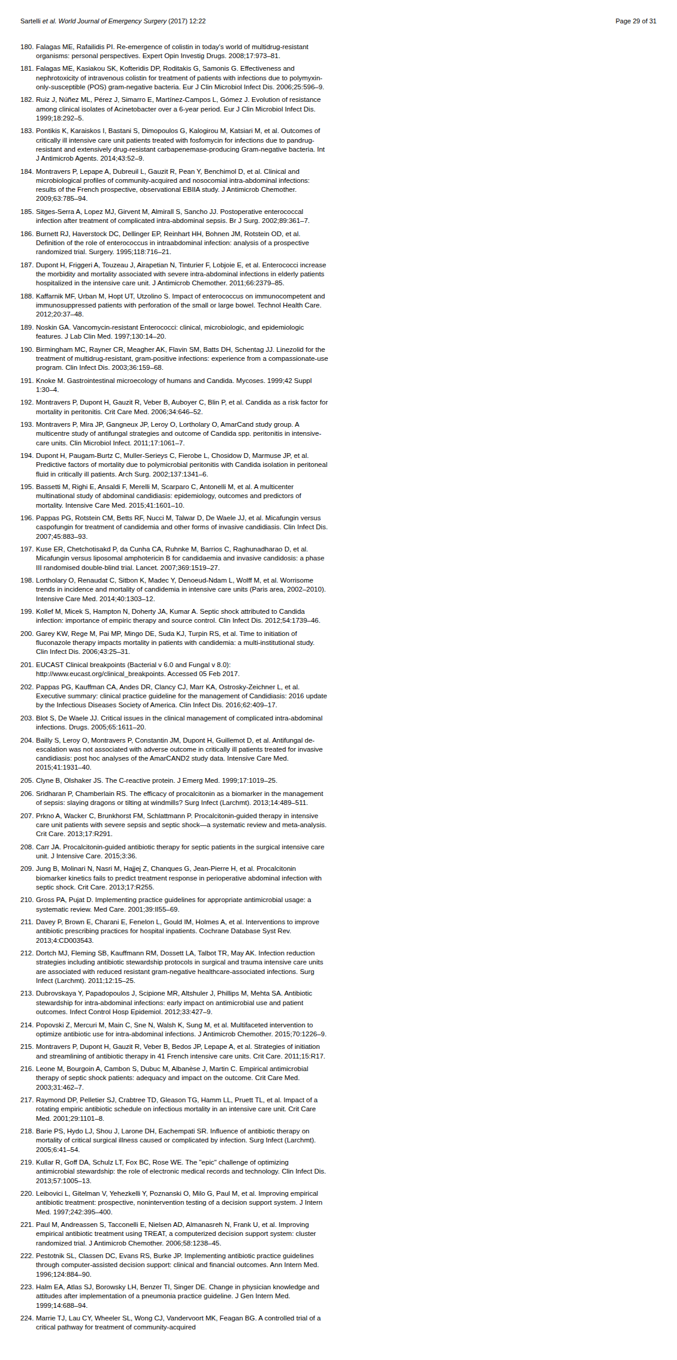Sartelli et al. World Journal of Emergency Surgery (2017) 12:22
Page 29 of 31
References 180–224
180. Falagas ME, Rafailidis PI. Re-emergence of colistin in today's world of multidrug-resistant organisms: personal perspectives. Expert Opin Investig Drugs. 2008;17:973–81.
181. Falagas ME, Kasiakou SK, Kofteridis DP, Roditakis G, Samonis G. Effectiveness and nephrotoxicity of intravenous colistin for treatment of patients with infections due to polymyxin-only-susceptible (POS) gram-negative bacteria. Eur J Clin Microbiol Infect Dis. 2006;25:596–9.
182. Ruiz J, Núñez ML, Pérez J, Simarro E, Martínez-Campos L, Gómez J. Evolution of resistance among clinical isolates of Acinetobacter over a 6-year period. Eur J Clin Microbiol Infect Dis. 1999;18:292–5.
183. Pontikis K, Karaiskos I, Bastani S, Dimopoulos G, Kalogirou M, Katsiari M, et al. Outcomes of critically ill intensive care unit patients treated with fosfomycin for infections due to pandrug-resistant and extensively drug-resistant carbapenemase-producing Gram-negative bacteria. Int J Antimicrob Agents. 2014;43:52–9.
184. Montravers P, Lepape A, Dubreuil L, Gauzit R, Pean Y, Benchimol D, et al. Clinical and microbiological profiles of community-acquired and nosocomial intra-abdominal infections: results of the French prospective, observational EBIIA study. J Antimicrob Chemother. 2009;63:785–94.
185. Sitges-Serra A, Lopez MJ, Girvent M, Almirall S, Sancho JJ. Postoperative enterococcal infection after treatment of complicated intra-abdominal sepsis. Br J Surg. 2002;89:361–7.
186. Burnett RJ, Haverstock DC, Dellinger EP, Reinhart HH, Bohnen JM, Rotstein OD, et al. Definition of the role of enterococcus in intraabdominal infection: analysis of a prospective randomized trial. Surgery. 1995;118:716–21.
187. Dupont H, Friggeri A, Touzeau J, Airapetian N, Tinturier F, Lobjoie E, et al. Enterococci increase the morbidity and mortality associated with severe intra-abdominal infections in elderly patients hospitalized in the intensive care unit. J Antimicrob Chemother. 2011;66:2379–85.
188. Kaffarnik MF, Urban M, Hopt UT, Utzolino S. Impact of enterococcus on immunocompetent and immunosuppressed patients with perforation of the small or large bowel. Technol Health Care. 2012;20:37–48.
189. Noskin GA. Vancomycin-resistant Enterococci: clinical, microbiologic, and epidemiologic features. J Lab Clin Med. 1997;130:14–20.
190. Birmingham MC, Rayner CR, Meagher AK, Flavin SM, Batts DH, Schentag JJ. Linezolid for the treatment of multidrug-resistant, gram-positive infections: experience from a compassionate-use program. Clin Infect Dis. 2003;36:159–68.
191. Knoke M. Gastrointestinal microecology of humans and Candida. Mycoses. 1999;42 Suppl 1:30–4.
192. Montravers P, Dupont H, Gauzit R, Veber B, Auboyer C, Blin P, et al. Candida as a risk factor for mortality in peritonitis. Crit Care Med. 2006;34:646–52.
193. Montravers P, Mira JP, Gangneux JP, Leroy O, Lortholary O, AmarCand study group. A multicentre study of antifungal strategies and outcome of Candida spp. peritonitis in intensive-care units. Clin Microbiol Infect. 2011;17:1061–7.
194. Dupont H, Paugam-Burtz C, Muller-Serieys C, Fierobe L, Chosidow D, Marmuse JP, et al. Predictive factors of mortality due to polymicrobial peritonitis with Candida isolation in peritoneal fluid in critically ill patients. Arch Surg. 2002;137:1341–6.
195. Bassetti M, Righi E, Ansaldi F, Merelli M, Scarparo C, Antonelli M, et al. A multicenter multinational study of abdominal candidiasis: epidemiology, outcomes and predictors of mortality. Intensive Care Med. 2015;41:1601–10.
196. Pappas PG, Rotstein CM, Betts RF, Nucci M, Talwar D, De Waele JJ, et al. Micafungin versus caspofungin for treatment of candidemia and other forms of invasive candidiasis. Clin Infect Dis. 2007;45:883–93.
197. Kuse ER, Chetchotisakd P, da Cunha CA, Ruhnke M, Barrios C, Raghunadharao D, et al. Micafungin versus liposomal amphotericin B for candidaemia and invasive candidosis: a phase III randomised double-blind trial. Lancet. 2007;369:1519–27.
198. Lortholary O, Renaudat C, Sitbon K, Madec Y, Denoeud-Ndam L, Wolff M, et al. Worrisome trends in incidence and mortality of candidemia in intensive care units (Paris area, 2002–2010). Intensive Care Med. 2014;40:1303–12.
199. Kollef M, Micek S, Hampton N, Doherty JA, Kumar A. Septic shock attributed to Candida infection: importance of empiric therapy and source control. Clin Infect Dis. 2012;54:1739–46.
200. Garey KW, Rege M, Pai MP, Mingo DE, Suda KJ, Turpin RS, et al. Time to initiation of fluconazole therapy impacts mortality in patients with candidemia: a multi-institutional study. Clin Infect Dis. 2006;43:25–31.
201. EUCAST Clinical breakpoints (Bacterial v 6.0 and Fungal v 8.0): http://www.eucast.org/clinical_breakpoints. Accessed 05 Feb 2017.
202. Pappas PG, Kauffman CA, Andes DR, Clancy CJ, Marr KA, Ostrosky-Zeichner L, et al. Executive summary: clinical practice guideline for the management of Candidiasis: 2016 update by the Infectious Diseases Society of America. Clin Infect Dis. 2016;62:409–17.
203. Blot S, De Waele JJ. Critical issues in the clinical management of complicated intra-abdominal infections. Drugs. 2005;65:1611–20.
204. Bailly S, Leroy O, Montravers P, Constantin JM, Dupont H, Guillemot D, et al. Antifungal de-escalation was not associated with adverse outcome in critically ill patients treated for invasive candidiasis: post hoc analyses of the AmarCAND2 study data. Intensive Care Med. 2015;41:1931–40.
205. Clyne B, Olshaker JS. The C-reactive protein. J Emerg Med. 1999;17:1019–25.
206. Sridharan P, Chamberlain RS. The efficacy of procalcitonin as a biomarker in the management of sepsis: slaying dragons or tilting at windmills? Surg Infect (Larchmt). 2013;14:489–511.
207. Prkno A, Wacker C, Brunkhorst FM, Schlattmann P. Procalcitonin-guided therapy in intensive care unit patients with severe sepsis and septic shock—a systematic review and meta-analysis. Crit Care. 2013;17:R291.
208. Carr JA. Procalcitonin-guided antibiotic therapy for septic patients in the surgical intensive care unit. J Intensive Care. 2015;3:36.
209. Jung B, Molinari N, Nasri M, Hajjej Z, Chanques G, Jean-Pierre H, et al. Procalcitonin biomarker kinetics fails to predict treatment response in perioperative abdominal infection with septic shock. Crit Care. 2013;17:R255.
210. Gross PA, Pujat D. Implementing practice guidelines for appropriate antimicrobial usage: a systematic review. Med Care. 2001;39:II55–69.
211. Davey P, Brown E, Charani E, Fenelon L, Gould IM, Holmes A, et al. Interventions to improve antibiotic prescribing practices for hospital inpatients. Cochrane Database Syst Rev. 2013;4:CD003543.
212. Dortch MJ, Fleming SB, Kauffmann RM, Dossett LA, Talbot TR, May AK. Infection reduction strategies including antibiotic stewardship protocols in surgical and trauma intensive care units are associated with reduced resistant gram-negative healthcare-associated infections. Surg Infect (Larchmt). 2011;12:15–25.
213. Dubrovskaya Y, Papadopoulos J, Scipione MR, Altshuler J, Phillips M, Mehta SA. Antibiotic stewardship for intra-abdominal infections: early impact on antimicrobial use and patient outcomes. Infect Control Hosp Epidemiol. 2012;33:427–9.
214. Popovski Z, Mercuri M, Main C, Sne N, Walsh K, Sung M, et al. Multifaceted intervention to optimize antibiotic use for intra-abdominal infections. J Antimicrob Chemother. 2015;70:1226–9.
215. Montravers P, Dupont H, Gauzit R, Veber B, Bedos JP, Lepape A, et al. Strategies of initiation and streamlining of antibiotic therapy in 41 French intensive care units. Crit Care. 2011;15:R17.
216. Leone M, Bourgoin A, Cambon S, Dubuc M, Albanèse J, Martin C. Empirical antimicrobial therapy of septic shock patients: adequacy and impact on the outcome. Crit Care Med. 2003;31:462–7.
217. Raymond DP, Pelletier SJ, Crabtree TD, Gleason TG, Hamm LL, Pruett TL, et al. Impact of a rotating empiric antibiotic schedule on infectious mortality in an intensive care unit. Crit Care Med. 2001;29:1101–8.
218. Barie PS, Hydo LJ, Shou J, Larone DH, Eachempati SR. Influence of antibiotic therapy on mortality of critical surgical illness caused or complicated by infection. Surg Infect (Larchmt). 2005;6:41–54.
219. Kullar R, Goff DA, Schulz LT, Fox BC, Rose WE. The "epic" challenge of optimizing antimicrobial stewardship: the role of electronic medical records and technology. Clin Infect Dis. 2013;57:1005–13.
220. Leibovici L, Gitelman V, Yehezkelli Y, Poznanski O, Milo G, Paul M, et al. Improving empirical antibiotic treatment: prospective, nonintervention testing of a decision support system. J Intern Med. 1997;242:395–400.
221. Paul M, Andreassen S, Tacconelli E, Nielsen AD, Almanasreh N, Frank U, et al. Improving empirical antibiotic treatment using TREAT, a computerized decision support system: cluster randomized trial. J Antimicrob Chemother. 2006;58:1238–45.
222. Pestotnik SL, Classen DC, Evans RS, Burke JP. Implementing antibiotic practice guidelines through computer-assisted decision support: clinical and financial outcomes. Ann Intern Med. 1996;124:884–90.
223. Halm EA, Atlas SJ, Borowsky LH, Benzer TI, Singer DE. Change in physician knowledge and attitudes after implementation of a pneumonia practice guideline. J Gen Intern Med. 1999;14:688–94.
224. Marrie TJ, Lau CY, Wheeler SL, Wong CJ, Vandervoort MK, Feagan BG. A controlled trial of a critical pathway for treatment of community-acquired